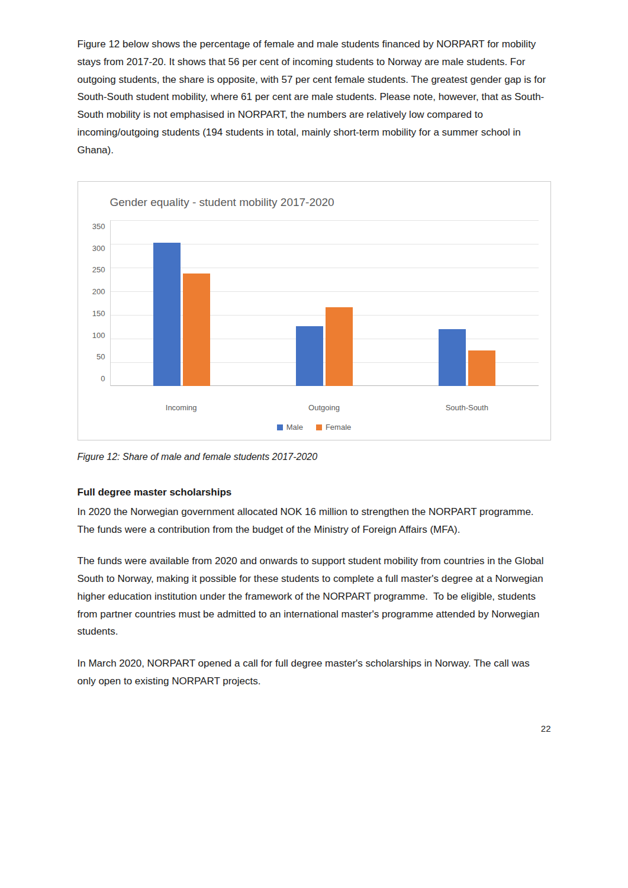Figure 12 below shows the percentage of female and male students financed by NORPART for mobility stays from 2017-20. It shows that 56 per cent of incoming students to Norway are male students. For outgoing students, the share is opposite, with 57 per cent female students. The greatest gender gap is for South-South student mobility, where 61 per cent are male students. Please note, however, that as South-South mobility is not emphasised in NORPART, the numbers are relatively low compared to incoming/outgoing students (194 students in total, mainly short-term mobility for a summer school in Ghana).
Gender equality - student mobility 2017-2020
350
300
250
200
150
100
50
0
Incoming Outgoing South-South
Male Female
Figure 12: Share of male and female students 2017-2020
Full degree master scholarships
In 2020 the Norwegian government allocated NOK 16 million to strengthen the NORPART programme. The funds were a contribution from the budget of the Ministry of Foreign Affairs (MFA).
The funds were available from 2020 and onwards to support student mobility from countries in the Global South to Norway, making it possible for these students to complete a full master's degree at a Norwegian higher education institution under the framework of the NORPART programme. To be eligible, students from partner countries must be admitted to an international master's programme attended by Norwegian students.
In March 2020, NORPART opened a call for full degree master's scholarships in Norway. The call was only open to existing NORPART projects.
22